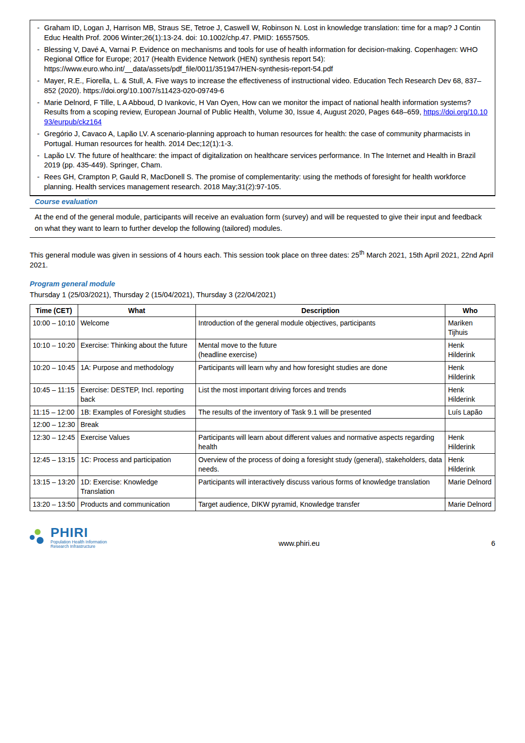Graham ID, Logan J, Harrison MB, Straus SE, Tetroe J, Caswell W, Robinson N. Lost in knowledge translation: time for a map? J Contin Educ Health Prof. 2006 Winter;26(1):13-24. doi: 10.1002/chp.47. PMID: 16557505.
Blessing V, Davé A, Varnai P. Evidence on mechanisms and tools for use of health information for decision-making. Copenhagen: WHO Regional Office for Europe; 2017 (Health Evidence Network (HEN) synthesis report 54): https://www.euro.who.int/__data/assets/pdf_file/0011/351947/HEN-synthesis-report-54.pdf
Mayer, R.E., Fiorella, L. & Stull, A. Five ways to increase the effectiveness of instructional video. Education Tech Research Dev 68, 837–852 (2020). https://doi.org/10.1007/s11423-020-09749-6
Marie Delnord, F Tille, L A Abboud, D Ivankovic, H Van Oyen, How can we monitor the impact of national health information systems? Results from a scoping review, European Journal of Public Health, Volume 30, Issue 4, August 2020, Pages 648–659, https://doi.org/10.1093/eurpub/ckz164
Gregório J, Cavaco A, Lapão LV. A scenario-planning approach to human resources for health: the case of community pharmacists in Portugal. Human resources for health. 2014 Dec;12(1):1-3.
Lapão LV. The future of healthcare: the impact of digitalization on healthcare services performance. In The Internet and Health in Brazil 2019 (pp. 435-449). Springer, Cham.
Rees GH, Crampton P, Gauld R, MacDonell S. The promise of complementarity: using the methods of foresight for health workforce planning. Health services management research. 2018 May;31(2):97-105.
Course evaluation
At the end of the general module, participants will receive an evaluation form (survey) and will be requested to give their input and feedback on what they want to learn to further develop the following (tailored) modules.
This general module was given in sessions of 4 hours each. This session took place on three dates: 25th March 2021, 15th April 2021, 22nd April 2021.
Program general module
Thursday 1 (25/03/2021), Thursday 2 (15/04/2021), Thursday 3 (22/04/2021)
| Time (CET) | What | Description | Who |
| --- | --- | --- | --- |
| 10:00 – 10:10 | Welcome | Introduction of the general module objectives, participants | Mariken Tijhuis |
| 10:10 – 10:20 | Exercise: Thinking about the future | Mental move to the future (headline exercise) | Henk Hilderink |
| 10:20 – 10:45 | 1A: Purpose and methodology | Participants will learn why and how foresight studies are done | Henk Hilderink |
| 10:45 – 11:15 | Exercise: DESTEP, Incl. reporting back | List the most important driving forces and trends | Henk Hilderink |
| 11:15 – 12:00 | 1B: Examples of Foresight studies | The results of the inventory of Task 9.1 will be presented | Luís Lapão |
| 12:00 – 12:30 | Break | | |
| 12:30 – 12:45 | Exercise Values | Participants will learn about different values and normative aspects regarding health | Henk Hilderink |
| 12:45 – 13:15 | 1C: Process and participation | Overview of the process of doing a foresight study (general), stakeholders, data needs. | Henk Hilderink |
| 13:15 – 13:20 | 1D: Exercise: Knowledge Translation | Participants will interactively discuss various forms of knowledge translation | Marie Delnord |
| 13:20 – 13:50 | Products and communication | Target audience, DIKW pyramid, Knowledge transfer | Marie Delnord |
PHIRI Population Health Information
Research Infrastructure
www.phiri.eu
6